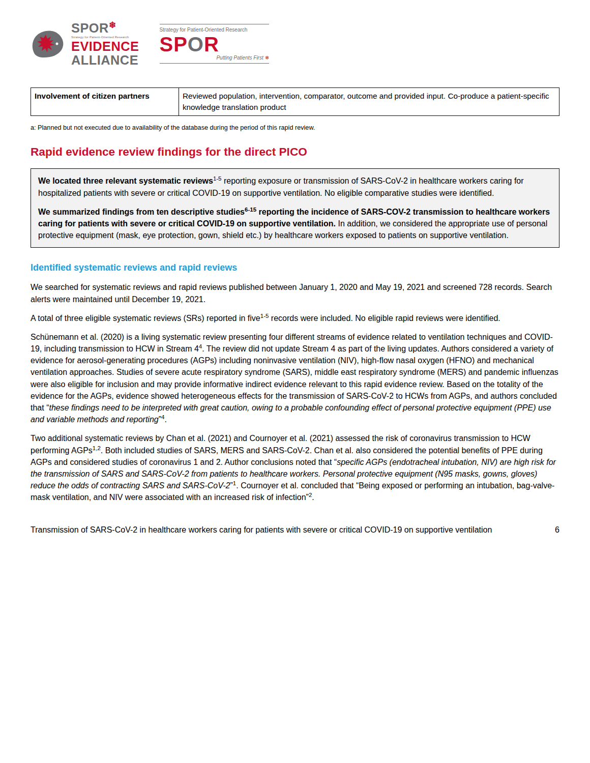SPOR❄
Strategy for Patient-Oriented Research
EVIDENCE
ALLIANCE
Strategy for Patient-Oriented Research
SPOR
Putting Patients First ❄
| Involvement of citizen partners | Reviewed population, intervention, comparator, outcome and provided input. Co-produce a patient-specific knowledge translation product |
a: Planned but not executed due to availability of the database during the period of this rapid review.
Rapid evidence review findings for the direct PICO
We located three relevant systematic reviews1-5 reporting exposure or transmission of SARS-CoV-2 in healthcare workers caring for hospitalized patients with severe or critical COVID-19 on supportive ventilation. No eligible comparative studies were identified.
We summarized findings from ten descriptive studies6-15 reporting the incidence of SARS-COV-2 transmission to healthcare workers caring for patients with severe or critical COVID-19 on supportive ventilation. In addition, we considered the appropriate use of personal protective equipment (mask, eye protection, gown, shield etc.) by healthcare workers exposed to patients on supportive ventilation.
Identified systematic reviews and rapid reviews
We searched for systematic reviews and rapid reviews published between January 1, 2020 and May 19, 2021 and screened 728 records. Search alerts were maintained until December 19, 2021.
A total of three eligible systematic reviews (SRs) reported in five1-5 records were included. No eligible rapid reviews were identified.
Schünemann et al. (2020) is a living systematic review presenting four different streams of evidence related to ventilation techniques and COVID-19, including transmission to HCW in Stream 44. The review did not update Stream 4 as part of the living updates. Authors considered a variety of evidence for aerosol-generating procedures (AGPs) including noninvasive ventilation (NIV), high-flow nasal oxygen (HFNO) and mechanical ventilation approaches. Studies of severe acute respiratory syndrome (SARS), middle east respiratory syndrome (MERS) and pandemic influenzas were also eligible for inclusion and may provide informative indirect evidence relevant to this rapid evidence review. Based on the totality of the evidence for the AGPs, evidence showed heterogeneous effects for the transmission of SARS-CoV-2 to HCWs from AGPs, and authors concluded that “these findings need to be interpreted with great caution, owing to a probable confounding effect of personal protective equipment (PPE) use and variable methods and reporting”4.
Two additional systematic reviews by Chan et al. (2021) and Cournoyer et al. (2021) assessed the risk of coronavirus transmission to HCW performing AGPs1,2. Both included studies of SARS, MERS and SARS-CoV-2. Chan et al. also considered the potential benefits of PPE during AGPs and considered studies of coronavirus 1 and 2. Author conclusions noted that “specific AGPs (endotracheal intubation, NIV) are high risk for the transmission of SARS and SARS-CoV-2 from patients to healthcare workers. Personal protective equipment (N95 masks, gowns, gloves) reduce the odds of contracting SARS and SARS-CoV-2”1. Cournoyer et al. concluded that “Being exposed or performing an intubation, bag-valve-mask ventilation, and NIV were associated with an increased risk of infection”2.
Transmission of SARS-CoV-2 in healthcare workers caring for patients with severe or critical COVID-19 on supportive ventilation
6